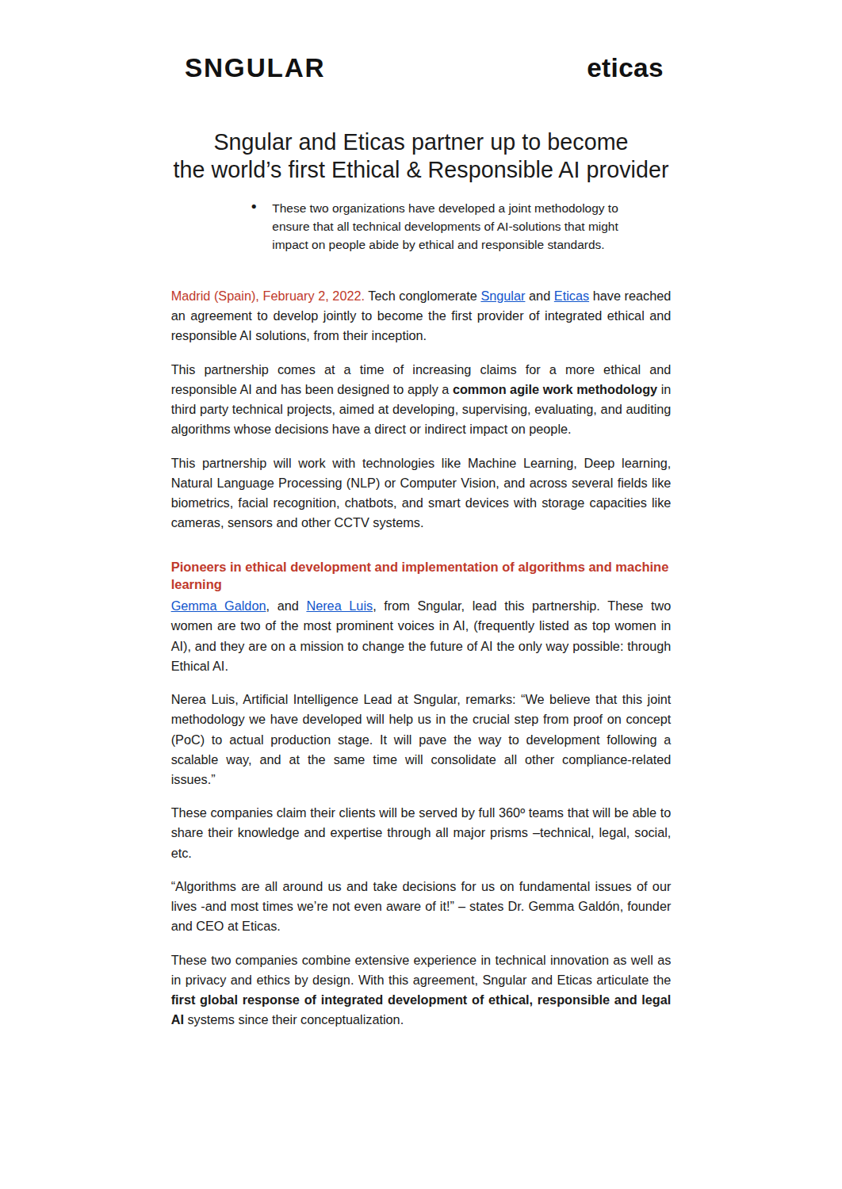SNGULAR
eticas
Sngular and Eticas partner up to become
the world’s first Ethical & Responsible AI provider
These two organizations have developed a joint methodology to ensure that all technical developments of AI-solutions that might impact on people abide by ethical and responsible standards.
Madrid (Spain), February 2, 2022. Tech conglomerate Sngular and Eticas have reached an agreement to develop jointly to become the first provider of integrated ethical and responsible AI solutions, from their inception.
This partnership comes at a time of increasing claims for a more ethical and responsible AI and has been designed to apply a common agile work methodology in third party technical projects, aimed at developing, supervising, evaluating, and auditing algorithms whose decisions have a direct or indirect impact on people.
This partnership will work with technologies like Machine Learning, Deep learning, Natural Language Processing (NLP) or Computer Vision, and across several fields like biometrics, facial recognition, chatbots, and smart devices with storage capacities like cameras, sensors and other CCTV systems.
Pioneers in ethical development and implementation of algorithms and machine learning
Gemma Galdon, and Nerea Luis, from Sngular, lead this partnership. These two women are two of the most prominent voices in AI, (frequently listed as top women in AI), and they are on a mission to change the future of AI the only way possible: through Ethical AI.
Nerea Luis, Artificial Intelligence Lead at Sngular, remarks: “We believe that this joint methodology we have developed will help us in the crucial step from proof on concept (PoC) to actual production stage. It will pave the way to development following a scalable way, and at the same time will consolidate all other compliance-related issues.”
These companies claim their clients will be served by full 360º teams that will be able to share their knowledge and expertise through all major prisms –technical, legal, social, etc.
“Algorithms are all around us and take decisions for us on fundamental issues of our lives -and most times we’re not even aware of it!” – states Dr. Gemma Galdón, founder and CEO at Eticas.
These two companies combine extensive experience in technical innovation as well as in privacy and ethics by design. With this agreement, Sngular and Eticas articulate the first global response of integrated development of ethical, responsible and legal AI systems since their conceptualization.